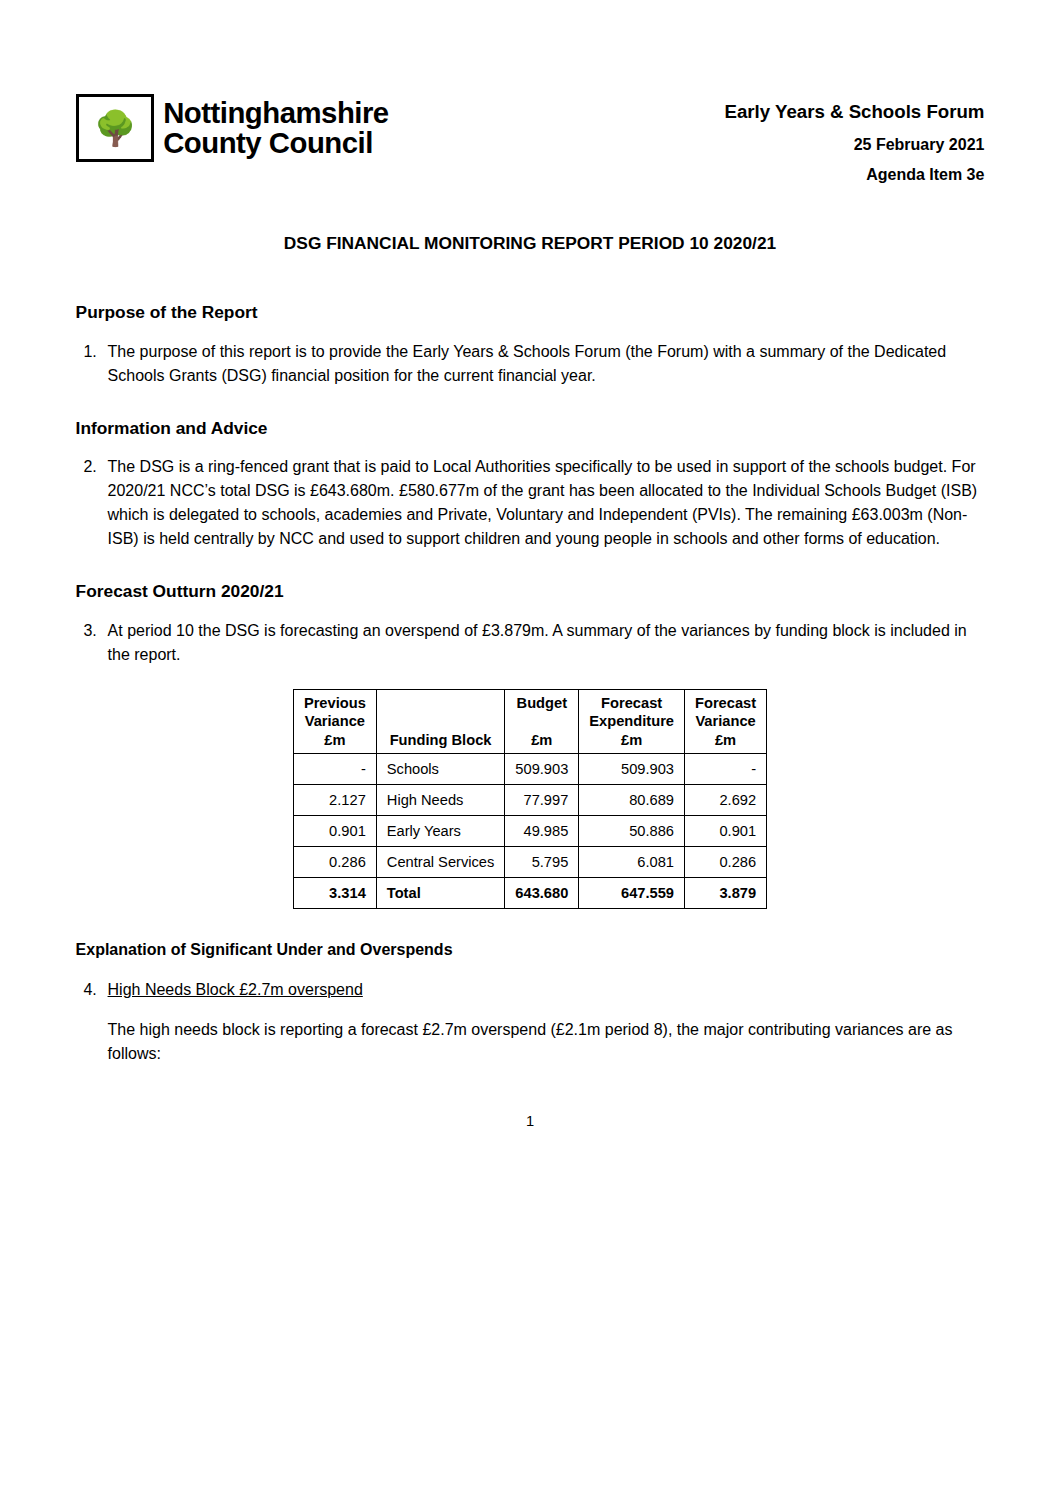🌳
Nottinghamshire
County Council
Early Years & Schools Forum
25 February 2021
Agenda Item 3e
DSG FINANCIAL MONITORING REPORT PERIOD 10 2020/21
Purpose of the Report
The purpose of this report is to provide the Early Years & Schools Forum (the Forum) with a summary of the Dedicated Schools Grants (DSG) financial position for the current financial year.
Information and Advice
The DSG is a ring-fenced grant that is paid to Local Authorities specifically to be used in support of the schools budget. For 2020/21 NCC’s total DSG is £643.680m. £580.677m of the grant has been allocated to the Individual Schools Budget (ISB) which is delegated to schools, academies and Private, Voluntary and Independent (PVIs). The remaining £63.003m (Non-ISB) is held centrally by NCC and used to support children and young people in schools and other forms of education.
Forecast Outturn 2020/21
At period 10 the DSG is forecasting an overspend of £3.879m. A summary of the variances by funding block is included in the report.
| Previous Variance £m | Funding Block | Budget £m | Forecast Expenditure £m | Forecast Variance £m |
| --- | --- | --- | --- | --- |
| - | Schools | 509.903 | 509.903 | - |
| 2.127 | High Needs | 77.997 | 80.689 | 2.692 |
| 0.901 | Early Years | 49.985 | 50.886 | 0.901 |
| 0.286 | Central Services | 5.795 | 6.081 | 0.286 |
| 3.314 | Total | 643.680 | 647.559 | 3.879 |
Explanation of Significant Under and Overspends
High Needs Block £2.7m overspend
The high needs block is reporting a forecast £2.7m overspend (£2.1m period 8), the major contributing variances are as follows:
1